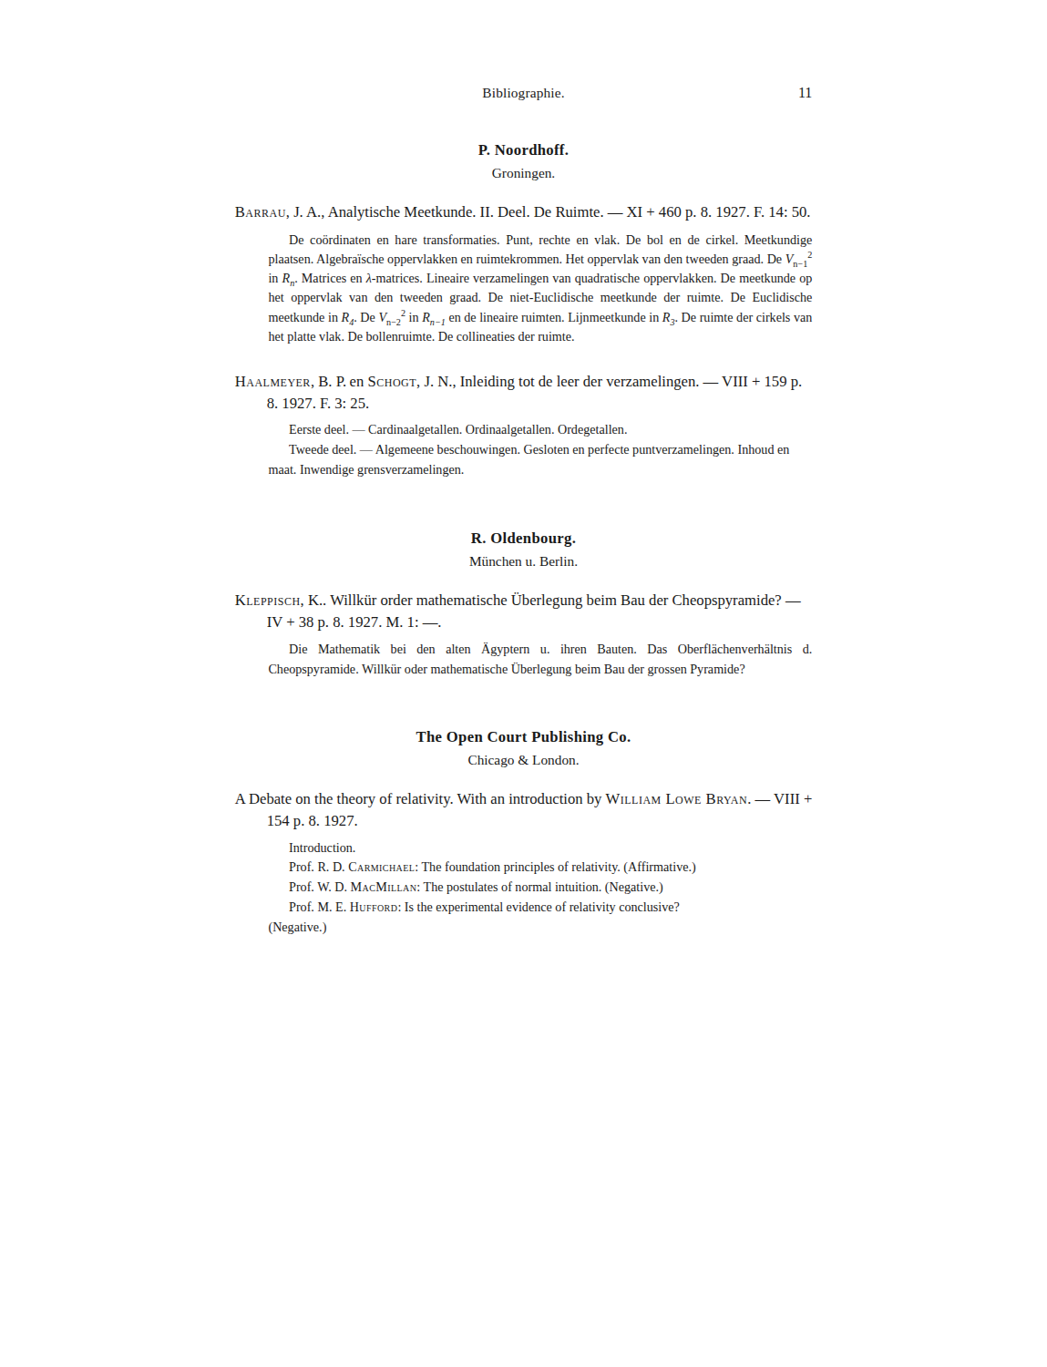Bibliographie. 11
P. Noordhoff.
Groningen.
Barrau, J. A., Analytische Meetkunde. II. Deel. De Ruimte. — XI + 460 p. 8. 1927. F. 14: 50.
De coördinaten en hare transformaties. Punt, rechte en vlak. De bol en de cirkel. Meetkundige plaatsen. Algebraïsche oppervlakken en ruimtekrommen. Het oppervlak van den tweeden graad. De Vn−12 in Rn. Matrices en λ-matrices. Lineaire verzamelingen van quadratische oppervlakken. De meetkunde op het oppervlak van den tweeden graad. De niet-Euclidische meetkunde der ruimte. De Euclidische meetkunde in R4. De Vn−22 in Rn−1 en de lineaire ruimten. Lijnmeetkunde in R3. De ruimte der cirkels van het platte vlak. De bollenruimte. De collineaties der ruimte.
Haalmeyer, B. P. en Schogt, J. N., Inleiding tot de leer der verzamelingen. — VIII + 159 p. 8. 1927. F. 3: 25.
Eerste deel. — Cardinaalgetallen. Ordinaalgetallen. Ordegetallen.
Tweede deel. — Algemeene beschouwingen. Gesloten en perfecte puntverzamelingen. Inhoud en maat. Inwendige grensverzamelingen.
R. Oldenbourg.
München u. Berlin.
Kleppisch, K.. Willkür order mathematische Überlegung beim Bau der Cheopspyramide? — IV + 38 p. 8. 1927. M. 1: —.
Die Mathematik bei den alten Ägyptern u. ihren Bauten. Das Oberflächenverhältnis d. Cheopspyramide. Willkür oder mathematische Überlegung beim Bau der grossen Pyramide?
The Open Court Publishing Co.
Chicago & London.
A Debate on the theory of relativity. With an introduction by William Lowe Bryan. — VIII + 154 p. 8. 1927.
Introduction.
Prof. R. D. Carmichael: The foundation principles of relativity. (Affirmative.)
Prof. W. D. MacMillan: The postulates of normal intuition. (Negative.)
Prof. M. E. Hufford: Is the experimental evidence of relativity conclusive?
(Negative.)